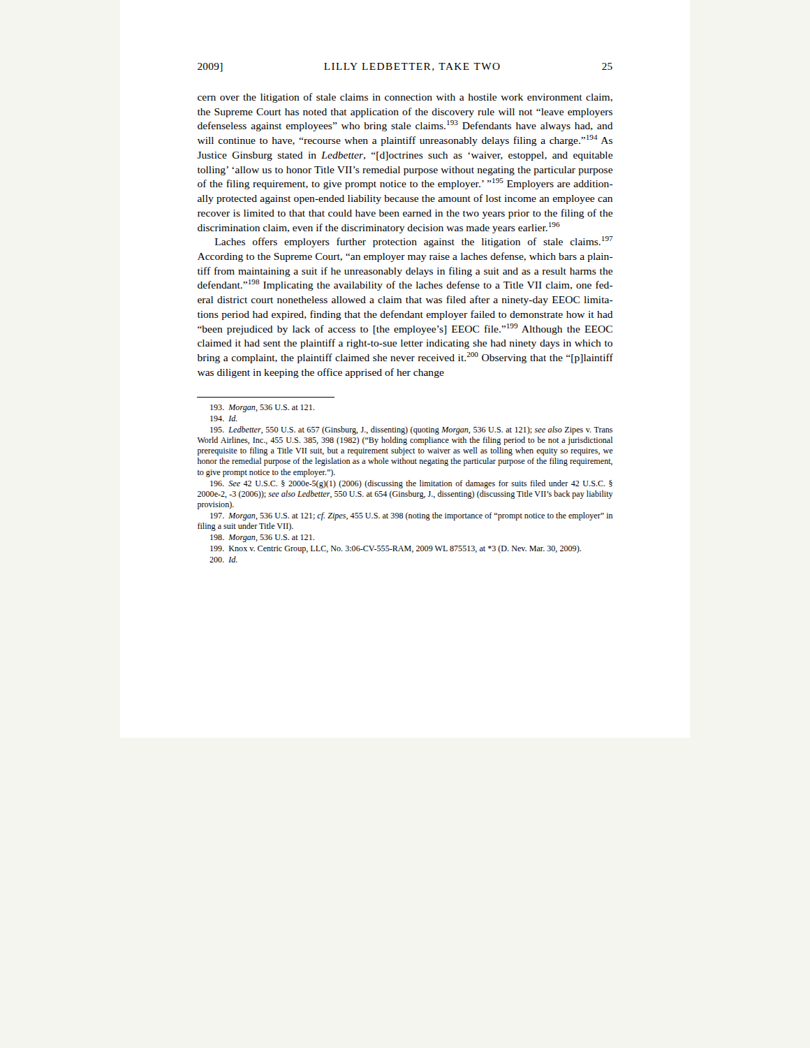2009] LILLY LEDBETTER, TAKE TWO 25
cern over the litigation of stale claims in connection with a hostile work environment claim, the Supreme Court has noted that application of the discovery rule will not “leave employers defenseless against employees” who bring stale claims.193 Defendants have always had, and will continue to have, “recourse when a plaintiff unreasonably delays filing a charge.”194 As Justice Ginsburg stated in Ledbetter, “[d]octrines such as ‘waiver, estoppel, and equitable tolling’ ‘allow us to honor Title VII’s remedial purpose without negating the particular purpose of the filing requirement, to give prompt notice to the employer.’ ”195 Employers are additionally protected against open-ended liability because the amount of lost income an employee can recover is limited to that that could have been earned in the two years prior to the filing of the discrimination claim, even if the discriminatory decision was made years earlier.196
Laches offers employers further protection against the litigation of stale claims.197 According to the Supreme Court, “an employer may raise a laches defense, which bars a plaintiff from maintaining a suit if he unreasonably delays in filing a suit and as a result harms the defendant.”198 Implicating the availability of the laches defense to a Title VII claim, one federal district court nonetheless allowed a claim that was filed after a ninety-day EEOC limitations period had expired, finding that the defendant employer failed to demonstrate how it had “been prejudiced by lack of access to [the employee’s] EEOC file.”199 Although the EEOC claimed it had sent the plaintiff a right-to-sue letter indicating she had ninety days in which to bring a complaint, the plaintiff claimed she never received it.200 Observing that the “[p]laintiff was diligent in keeping the office apprised of her change
193. Morgan, 536 U.S. at 121.
194. Id.
195. Ledbetter, 550 U.S. at 657 (Ginsburg, J., dissenting) (quoting Morgan, 536 U.S. at 121); see also Zipes v. Trans World Airlines, Inc., 455 U.S. 385, 398 (1982) (“By holding compliance with the filing period to be not a jurisdictional prerequisite to filing a Title VII suit, but a requirement subject to waiver as well as tolling when equity so requires, we honor the remedial purpose of the legislation as a whole without negating the particular purpose of the filing requirement, to give prompt notice to the employer.”).
196. See 42 U.S.C. § 2000e-5(g)(1) (2006) (discussing the limitation of damages for suits filed under 42 U.S.C. § 2000e-2, -3 (2006)); see also Ledbetter, 550 U.S. at 654 (Ginsburg, J., dissenting) (discussing Title VII’s back pay liability provision).
197. Morgan, 536 U.S. at 121; cf. Zipes, 455 U.S. at 398 (noting the importance of “prompt notice to the employer” in filing a suit under Title VII).
198. Morgan, 536 U.S. at 121.
199. Knox v. Centric Group, LLC, No. 3:06-CV-555-RAM, 2009 WL 875513, at *3 (D. Nev. Mar. 30, 2009).
200. Id.